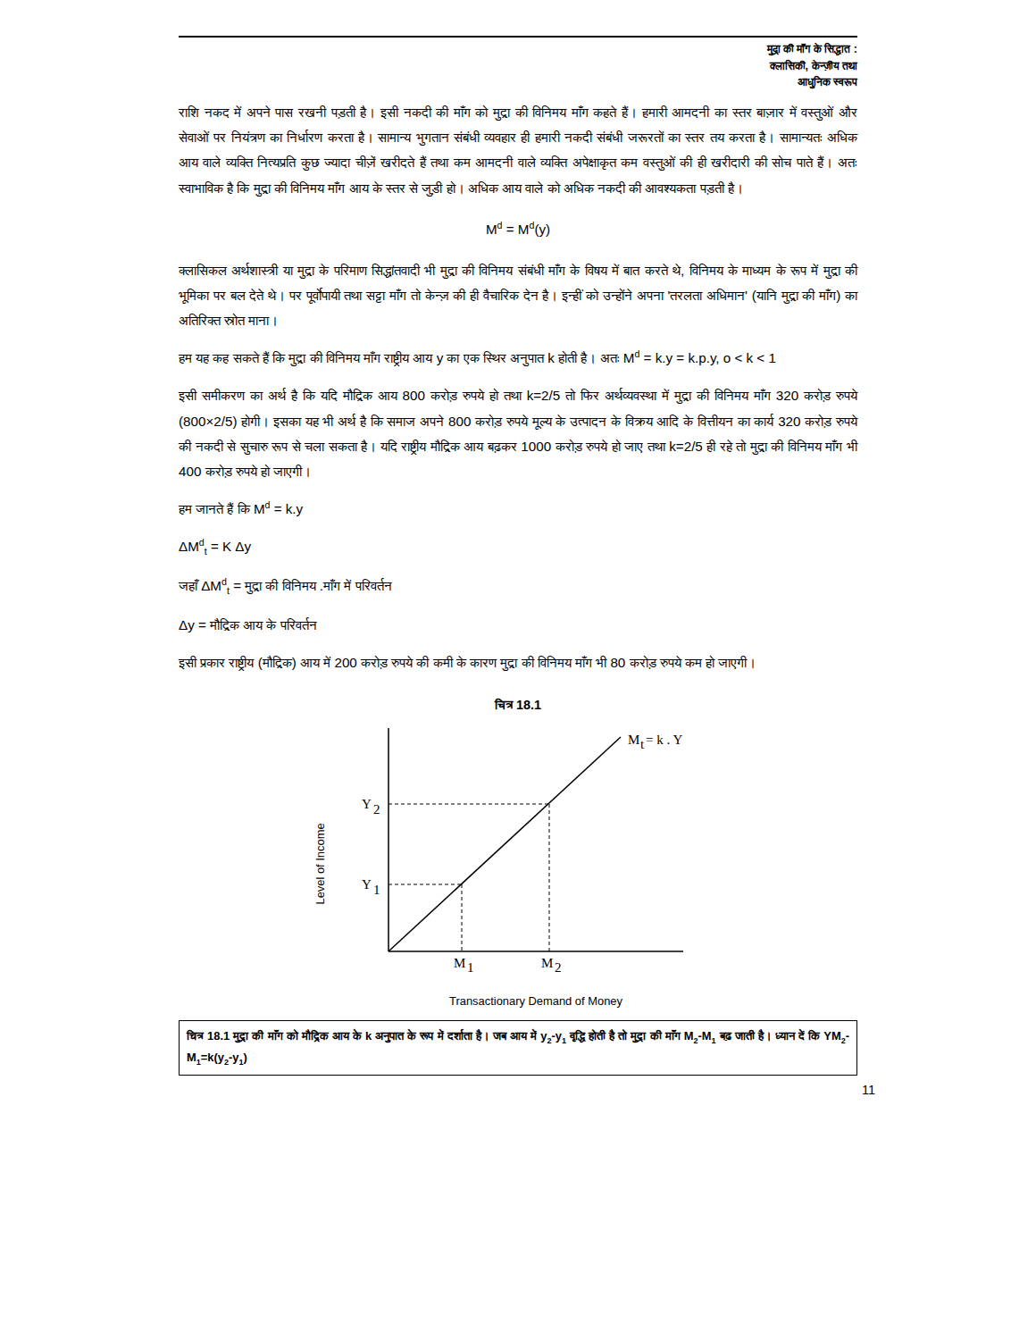मुद्रा की माँग के सिद्धांत :
क्लासिकी, केन्ज़ीय तथा
आधुनिक स्वरूप
राशि नकद में अपने पास रखनी पड़ती है। इसी नकदी की माँग को मुद्रा की विनिमय माँग कहते हैं। हमारी आमदनी का स्तर बाज़ार में वस्तुओं और सेवाओं पर नियंत्रण का निर्धारण करता है। सामान्य भुगतान संबंधी व्यवहार ही हमारी नकदी संबंधी जरूरतों का स्तर तय करता है। सामान्यतः अधिक आय वाले व्यक्ति नित्यप्रति कुछ ज्यादा चीज़ें खरीदते हैं तथा कम आमदनी वाले व्यक्ति अपेक्षाकृत कम वस्तुओं की ही खरीदारी की सोच पाते हैं। अतः स्वाभाविक है कि मुद्रा की विनिमय माँग आय के स्तर से जुड़ी हो। अधिक आय वाले को अधिक नकदी की आवश्यकता पड़ती है।
Md = Md(y)
क्लासिकल अर्थशास्त्री या मुद्रा के परिमाण सिद्धांतवादी भी मुद्रा की विनिमय संबंधी माँग के विषय में बात करते थे, विनिमय के माध्यम के रूप में मुद्रा की भूमिका पर बल देते थे। पर पूर्वोपायी तथा सट्टा माँग तो केन्ज़ की ही वैचारिक देन है। इन्हीं को उन्होंने अपना 'तरलता अधिमान' (यानि मुद्रा की माँग) का अतिरिक्त स्रोत माना।
हम यह कह सकते हैं कि मुद्रा की विनिमय माँग राष्ट्रीय आय y का एक स्थिर अनुपात k होती है। अतः Md = k.y = k.p.y, o < k < 1
इसी समीकरण का अर्थ है कि यदि मौद्रिक आय 800 करोड़ रुपये हो तथा k=2/5 तो फिर अर्थव्यवस्था में मुद्रा की विनिमय माँग 320 करोड़ रुपये (800×2/5) होगी। इसका यह भी अर्थ है कि समाज अपने 800 करोड़ रुपये मूल्य के उत्पादन के विक्रय आदि के वित्तीयन का कार्य 320 करोड़ रुपये की नकदी से सुचारु रूप से चला सकता है। यदि राष्ट्रीय मौद्रिक आय बढ़कर 1000 करोड़ रुपये हो जाए तथा k=2/5 ही रहे तो मुद्रा की विनिमय माँग भी 400 करोड़ रुपये हो जाएगी।
हम जानते हैं कि Md = k.y
ΔMdt = K Δy
जहाँ ΔMdt = मुद्रा की विनिमय .माँग में परिवर्तन
Δy = मौद्रिक आय के परिवर्तन
इसी प्रकार राष्ट्रीय (मौद्रिक) आय में 200 करोड़ रुपये की कमी के कारण मुद्रा की विनिमय माँग भी 80 करोड़ रुपये कम हो जाएगी।
चित्र 18.1
Y 2 Y 1 M 1 M 2 M t = k . Y
Level of Income
Transactionary Demand of Money
चित्र 18.1 मुद्रा की माँग को मौद्रिक आय के k अनुपात के रूप में दर्शाता है। जब आय में y2-y1 वृद्धि होती है तो मुद्रा की माँग M2-M1 बढ़ जाती है। ध्यान दें कि YM2-M1=k(y2-y1)
11